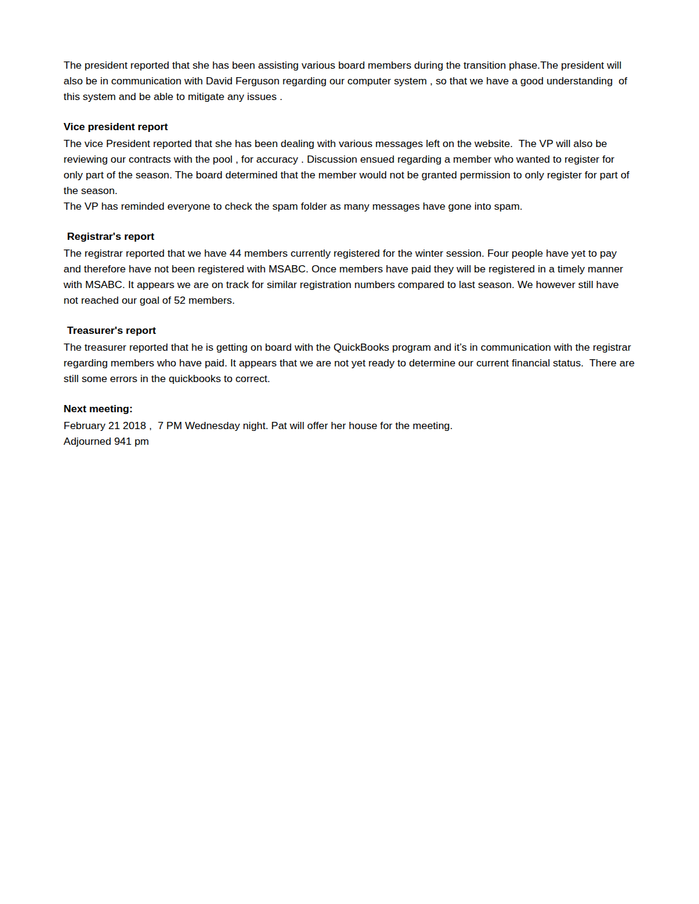The president reported that she has been assisting various board members during the transition phase.The president will also be in communication with David Ferguson regarding our computer system , so that we have a good understanding of this system and be able to mitigate any issues .
Vice president report
The vice President reported that she has been dealing with various messages left on the website. The VP will also be reviewing our contracts with the pool , for accuracy . Discussion ensued regarding a member who wanted to register for only part of the season. The board determined that the member would not be granted permission to only register for part of the season.
The VP has reminded everyone to check the spam folder as many messages have gone into spam.
Registrar's report
The registrar reported that we have 44 members currently registered for the winter session. Four people have yet to pay and therefore have not been registered with MSABC. Once members have paid they will be registered in a timely manner with MSABC. It appears we are on track for similar registration numbers compared to last season. We however still have not reached our goal of 52 members.
Treasurer's report
The treasurer reported that he is getting on board with the QuickBooks program and it’s in communication with the registrar regarding members who have paid. It appears that we are not yet ready to determine our current financial status. There are still some errors in the quickbooks to correct.
Next meeting:
February 21 2018 , 7 PM Wednesday night. Pat will offer her house for the meeting.
Adjourned 941 pm